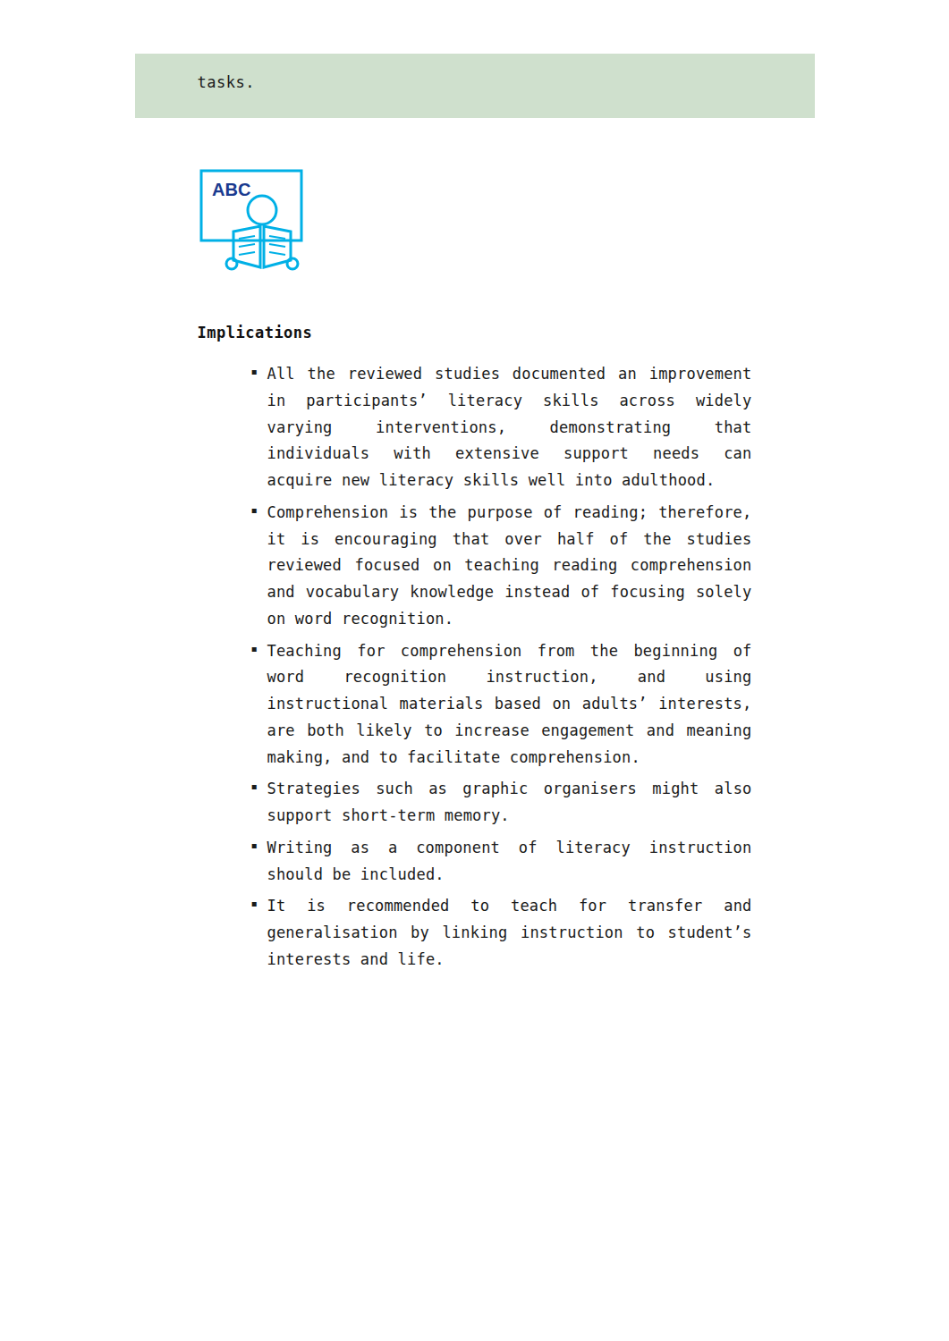tasks.
ABC
Implications
All the reviewed studies documented an improvement in participants’ literacy skills across widely varying interventions, demonstrating that individuals with extensive support needs can acquire new literacy skills well into adulthood.
Comprehension is the purpose of reading; therefore, it is encouraging that over half of the studies reviewed focused on teaching reading comprehension and vocabulary knowledge instead of focusing solely on word recognition.
Teaching for comprehension from the beginning of word recognition instruction, and using instructional materials based on adults’ interests, are both likely to increase engagement and meaning making, and to facilitate comprehension.
Strategies such as graphic organisers might also support short-term memory.
Writing as a component of literacy instruction should be included.
It is recommended to teach for transfer and generalisation by linking instruction to student’s interests and life.